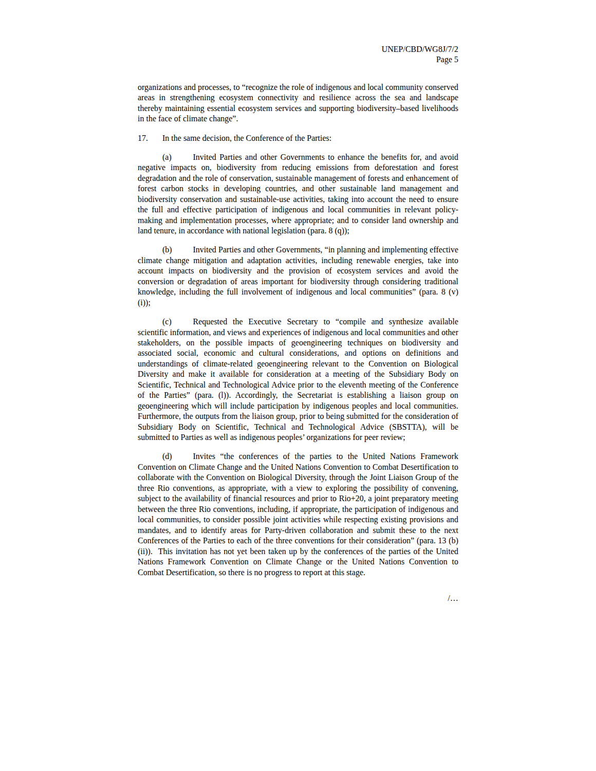UNEP/CBD/WG8J/7/2
Page 5
organizations and processes, to “recognize the role of indigenous and local community conserved areas in strengthening ecosystem connectivity and resilience across the sea and landscape thereby maintaining essential ecosystem services and supporting biodiversity–based livelihoods in the face of climate change”.
17. In the same decision, the Conference of the Parties:
(a) Invited Parties and other Governments to enhance the benefits for, and avoid negative impacts on, biodiversity from reducing emissions from deforestation and forest degradation and the role of conservation, sustainable management of forests and enhancement of forest carbon stocks in developing countries, and other sustainable land management and biodiversity conservation and sustainable-use activities, taking into account the need to ensure the full and effective participation of indigenous and local communities in relevant policy-making and implementation processes, where appropriate; and to consider land ownership and land tenure, in accordance with national legislation (para. 8 (q));
(b) Invited Parties and other Governments, “in planning and implementing effective climate change mitigation and adaptation activities, including renewable energies, take into account impacts on biodiversity and the provision of ecosystem services and avoid the conversion or degradation of areas important for biodiversity through considering traditional knowledge, including the full involvement of indigenous and local communities” (para. 8 (v) (i));
(c) Requested the Executive Secretary to “compile and synthesize available scientific information, and views and experiences of indigenous and local communities and other stakeholders, on the possible impacts of geoengineering techniques on biodiversity and associated social, economic and cultural considerations, and options on definitions and understandings of climate-related geoengineering relevant to the Convention on Biological Diversity and make it available for consideration at a meeting of the Subsidiary Body on Scientific, Technical and Technological Advice prior to the eleventh meeting of the Conference of the Parties” (para. (l)). Accordingly, the Secretariat is establishing a liaison group on geoengineering which will include participation by indigenous peoples and local communities. Furthermore, the outputs from the liaison group, prior to being submitted for the consideration of Subsidiary Body on Scientific, Technical and Technological Advice (SBSTTA), will be submitted to Parties as well as indigenous peoples’ organizations for peer review;
(d) Invites “the conferences of the parties to the United Nations Framework Convention on Climate Change and the United Nations Convention to Combat Desertification to collaborate with the Convention on Biological Diversity, through the Joint Liaison Group of the three Rio conventions, as appropriate, with a view to exploring the possibility of convening, subject to the availability of financial resources and prior to Rio+20, a joint preparatory meeting between the three Rio conventions, including, if appropriate, the participation of indigenous and local communities, to consider possible joint activities while respecting existing provisions and mandates, and to identify areas for Party-driven collaboration and submit these to the next Conferences of the Parties to each of the three conventions for their consideration” (para. 13 (b) (ii)). This invitation has not yet been taken up by the conferences of the parties of the United Nations Framework Convention on Climate Change or the United Nations Convention to Combat Desertification, so there is no progress to report at this stage.
/…